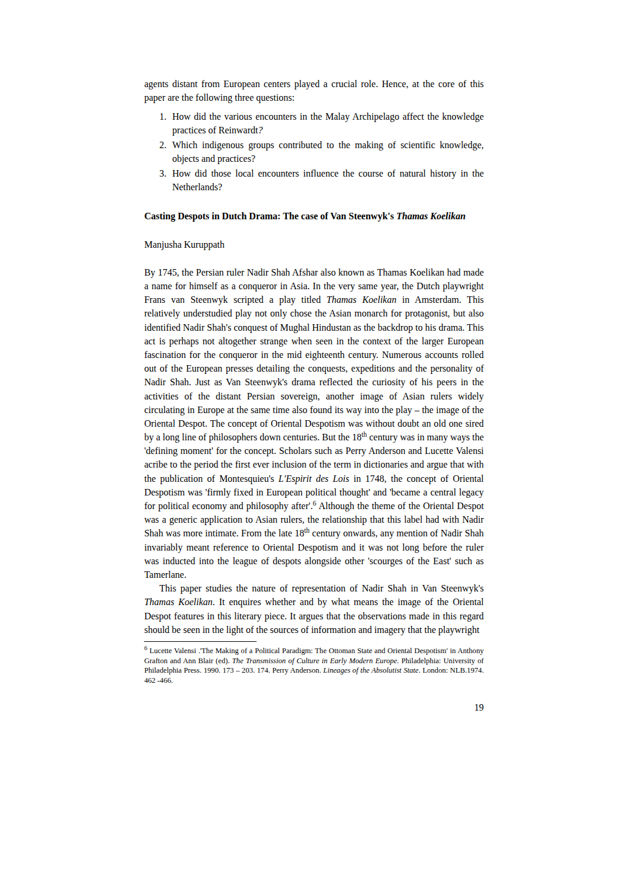agents distant from European centers played a crucial role. Hence, at the core of this paper are the following three questions:
How did the various encounters in the Malay Archipelago affect the knowledge practices of Reinwardt?
Which indigenous groups contributed to the making of scientific knowledge, objects and practices?
How did those local encounters influence the course of natural history in the Netherlands?
Casting Despots in Dutch Drama: The case of Van Steenwyk's Thamas Koelikan
Manjusha Kuruppath
By 1745, the Persian ruler Nadir Shah Afshar also known as Thamas Koelikan had made a name for himself as a conqueror in Asia. In the very same year, the Dutch playwright Frans van Steenwyk scripted a play titled Thamas Koelikan in Amsterdam. This relatively understudied play not only chose the Asian monarch for protagonist, but also identified Nadir Shah's conquest of Mughal Hindustan as the backdrop to his drama. This act is perhaps not altogether strange when seen in the context of the larger European fascination for the conqueror in the mid eighteenth century. Numerous accounts rolled out of the European presses detailing the conquests, expeditions and the personality of Nadir Shah. Just as Van Steenwyk's drama reflected the curiosity of his peers in the activities of the distant Persian sovereign, another image of Asian rulers widely circulating in Europe at the same time also found its way into the play – the image of the Oriental Despot. The concept of Oriental Despotism was without doubt an old one sired by a long line of philosophers down centuries. But the 18th century was in many ways the 'defining moment' for the concept. Scholars such as Perry Anderson and Lucette Valensi acribe to the period the first ever inclusion of the term in dictionaries and argue that with the publication of Montesquieu's L'Espirit des Lois in 1748, the concept of Oriental Despotism was 'firmly fixed in European political thought' and 'became a central legacy for political economy and philosophy after'.6 Although the theme of the Oriental Despot was a generic application to Asian rulers, the relationship that this label had with Nadir Shah was more intimate. From the late 18th century onwards, any mention of Nadir Shah invariably meant reference to Oriental Despotism and it was not long before the ruler was inducted into the league of despots alongside other 'scourges of the East' such as Tamerlane.
This paper studies the nature of representation of Nadir Shah in Van Steenwyk's Thamas Koelikan. It enquires whether and by what means the image of the Oriental Despot features in this literary piece. It argues that the observations made in this regard should be seen in the light of the sources of information and imagery that the playwright
6 Lucette Valensi .'The Making of a Political Paradigm: The Ottoman State and Oriental Despotism' in Anthony Grafton and Ann Blair (ed). The Transmission of Culture in Early Modern Europe. Philadelphia: University of Philadelphia Press. 1990. 173 – 203. 174. Perry Anderson. Lineages of the Absolutist State. London: NLB.1974. 462 -466.
19